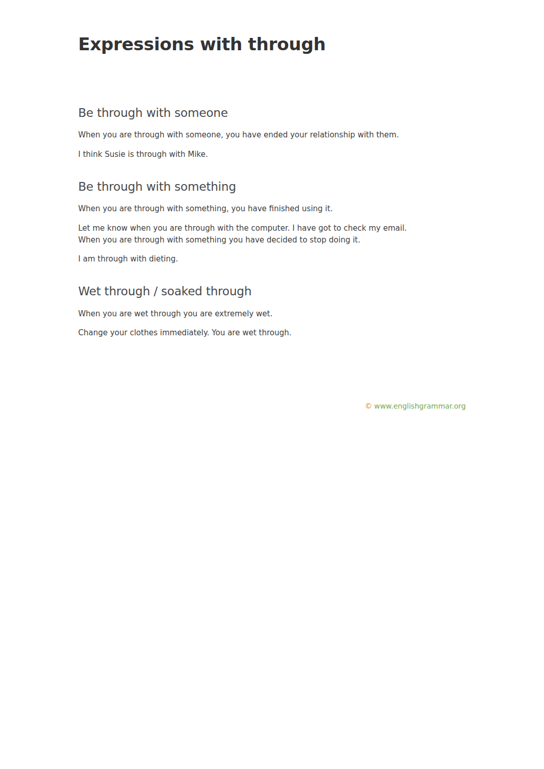Expressions with through
Be through with someone
When you are through with someone, you have ended your relationship with them.
I think Susie is through with Mike.
Be through with something
When you are through with something, you have finished using it.
Let me know when you are through with the computer. I have got to check my email.
When you are through with something you have decided to stop doing it.
I am through with dieting.
Wet through / soaked through
When you are wet through you are extremely wet.
Change your clothes immediately. You are wet through.
©www.englishgrammar.org